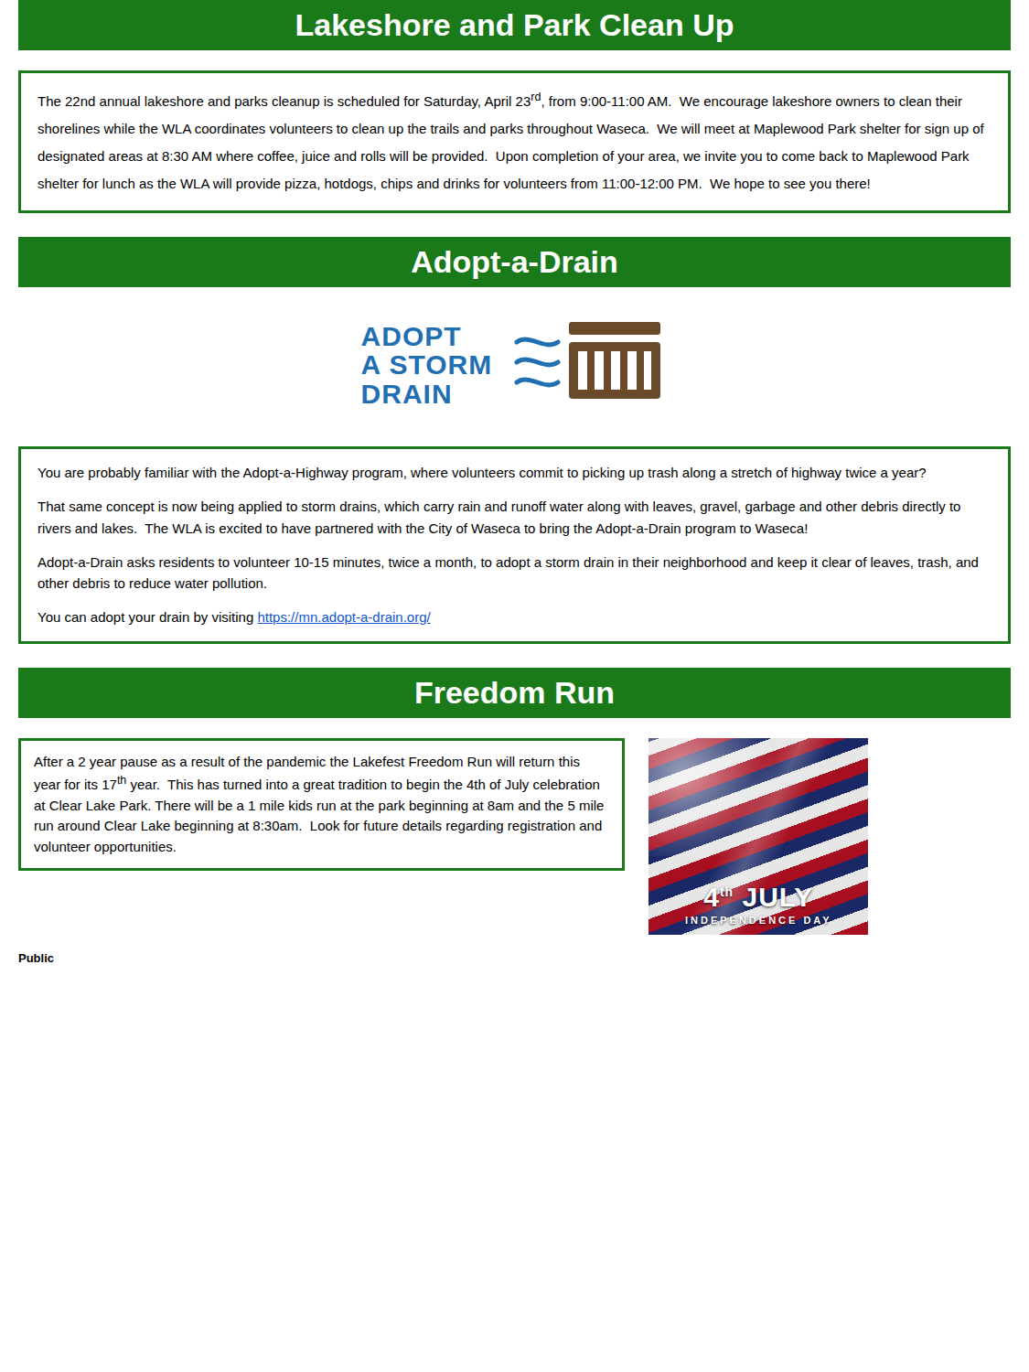Lakeshore and Park Clean Up
The 22nd annual lakeshore and parks cleanup is scheduled for Saturday, April 23rd, from 9:00-11:00 AM. We encourage lakeshore owners to clean their shorelines while the WLA coordinates volunteers to clean up the trails and parks throughout Waseca. We will meet at Maplewood Park shelter for sign up of designated areas at 8:30 AM where coffee, juice and rolls will be provided. Upon completion of your area, we invite you to come back to Maplewood Park shelter for lunch as the WLA will provide pizza, hotdogs, chips and drinks for volunteers from 11:00-12:00 PM. We hope to see you there!
Adopt-a-Drain
ADOPT
A STORM
DRAIN
You are probably familiar with the Adopt-a-Highway program, where volunteers commit to picking up trash along a stretch of highway twice a year?
That same concept is now being applied to storm drains, which carry rain and runoff water along with leaves, gravel, garbage and other debris directly to rivers and lakes. The WLA is excited to have partnered with the City of Waseca to bring the Adopt-a-Drain program to Waseca!
Adopt-a-Drain asks residents to volunteer 10-15 minutes, twice a month, to adopt a storm drain in their neighborhood and keep it clear of leaves, trash, and other debris to reduce water pollution.
You can adopt your drain by visiting https://mn.adopt-a-drain.org/
Freedom Run
After a 2 year pause as a result of the pandemic the Lakefest Freedom Run will return this year for its 17th year. This has turned into a great tradition to begin the 4th of July celebration at Clear Lake Park. There will be a 1 mile kids run at the park beginning at 8am and the 5 mile run around Clear Lake beginning at 8:30am. Look for future details regarding registration and volunteer opportunities.
4th JULY INDEPENDENCE DAY
Public